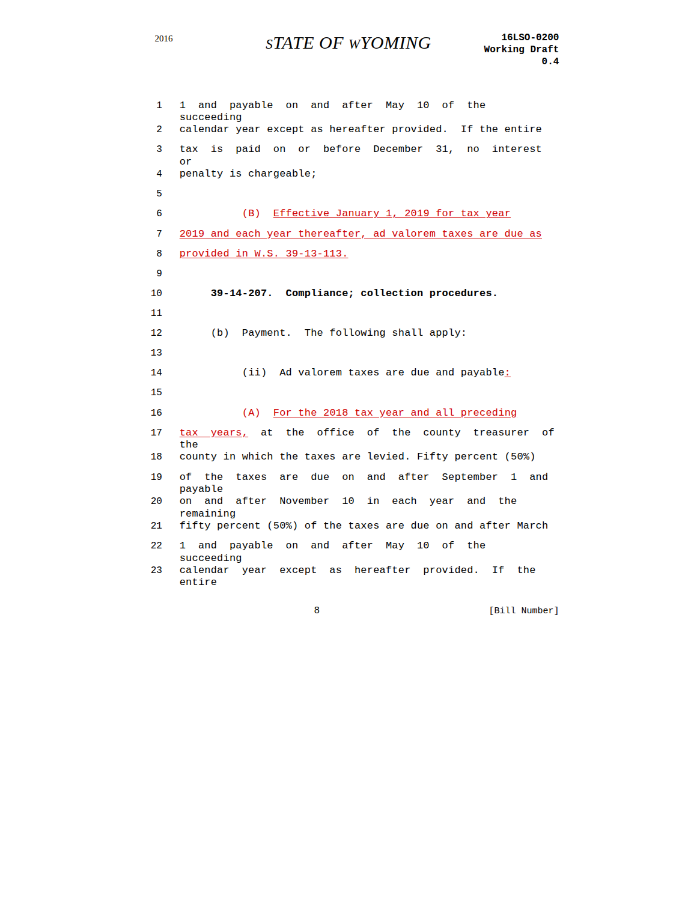2016
STATE OF WYOMING
16LSO-0200
Working Draft
0.4
1
1 and payable on and after May 10 of the succeeding
2
calendar year except as hereafter provided. If the entire
3
tax is paid on or before December 31, no interest or
4
penalty is chargeable;
5
6
(B) Effective January 1, 2019 for tax year
7
2019 and each year thereafter, ad valorem taxes are due as
8
provided in W.S. 39-13-113.
9
10
39-14-207. Compliance; collection procedures.
11
12
(b) Payment. The following shall apply:
13
14
(ii) Ad valorem taxes are due and payable:
15
16
(A) For the 2018 tax year and all preceding
17
tax years, at the office of the county treasurer of the
18
county in which the taxes are levied. Fifty percent (50%)
19
of the taxes are due on and after September 1 and payable
20
on and after November 10 in each year and the remaining
21
fifty percent (50%) of the taxes are due on and after March
22
1 and payable on and after May 10 of the succeeding
23
calendar year except as hereafter provided. If the entire
8
[Bill Number]